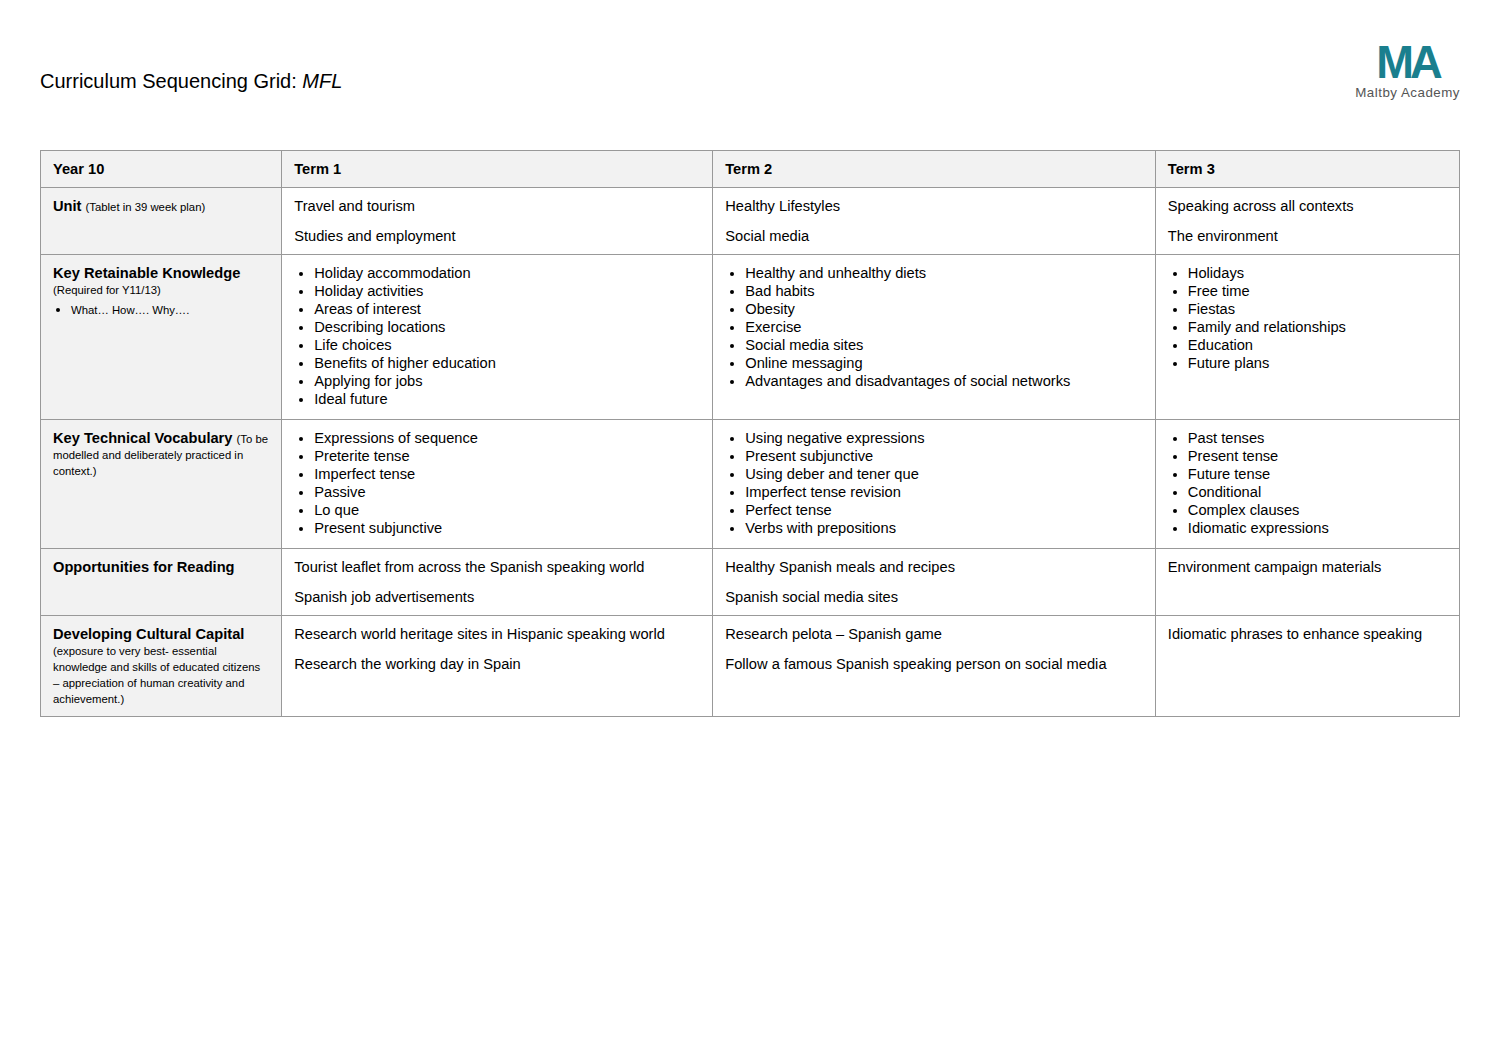MA
Maltby Academy
Curriculum Sequencing Grid: MFL
| Year 10 | Term 1 | Term 2 | Term 3 |
| --- | --- | --- | --- |
| Unit (Tablet in 39 week plan) | Travel and tourism Studies and employment | Healthy Lifestyles Social media | Speaking across all contexts The environment |
| Key Retainable Knowledge (Required for Y11/13) What… How…. Why…. | Holiday accommodation Holiday activities Areas of interest Describing locations Life choices Benefits of higher education Applying for jobs Ideal future | Healthy and unhealthy diets Bad habits Obesity Exercise Social media sites Online messaging Advantages and disadvantages of social networks | Holidays Free time Fiestas Family and relationships Education Future plans |
| Key Technical Vocabulary (To be modelled and deliberately practiced in context.) | Expressions of sequence Preterite tense Imperfect tense Passive Lo que Present subjunctive | Using negative expressions Present subjunctive Using deber and tener que Imperfect tense revision Perfect tense Verbs with prepositions | Past tenses Present tense Future tense Conditional Complex clauses Idiomatic expressions |
| Opportunities for Reading | Tourist leaflet from across the Spanish speaking world Spanish job advertisements | Healthy Spanish meals and recipes Spanish social media sites | Environment campaign materials |
| Developing Cultural Capital (exposure to very best- essential knowledge and skills of educated citizens – appreciation of human creativity and achievement.) | Research world heritage sites in Hispanic speaking world Research the working day in Spain | Research pelota – Spanish game Follow a famous Spanish speaking person on social media | Idiomatic phrases to enhance speaking |